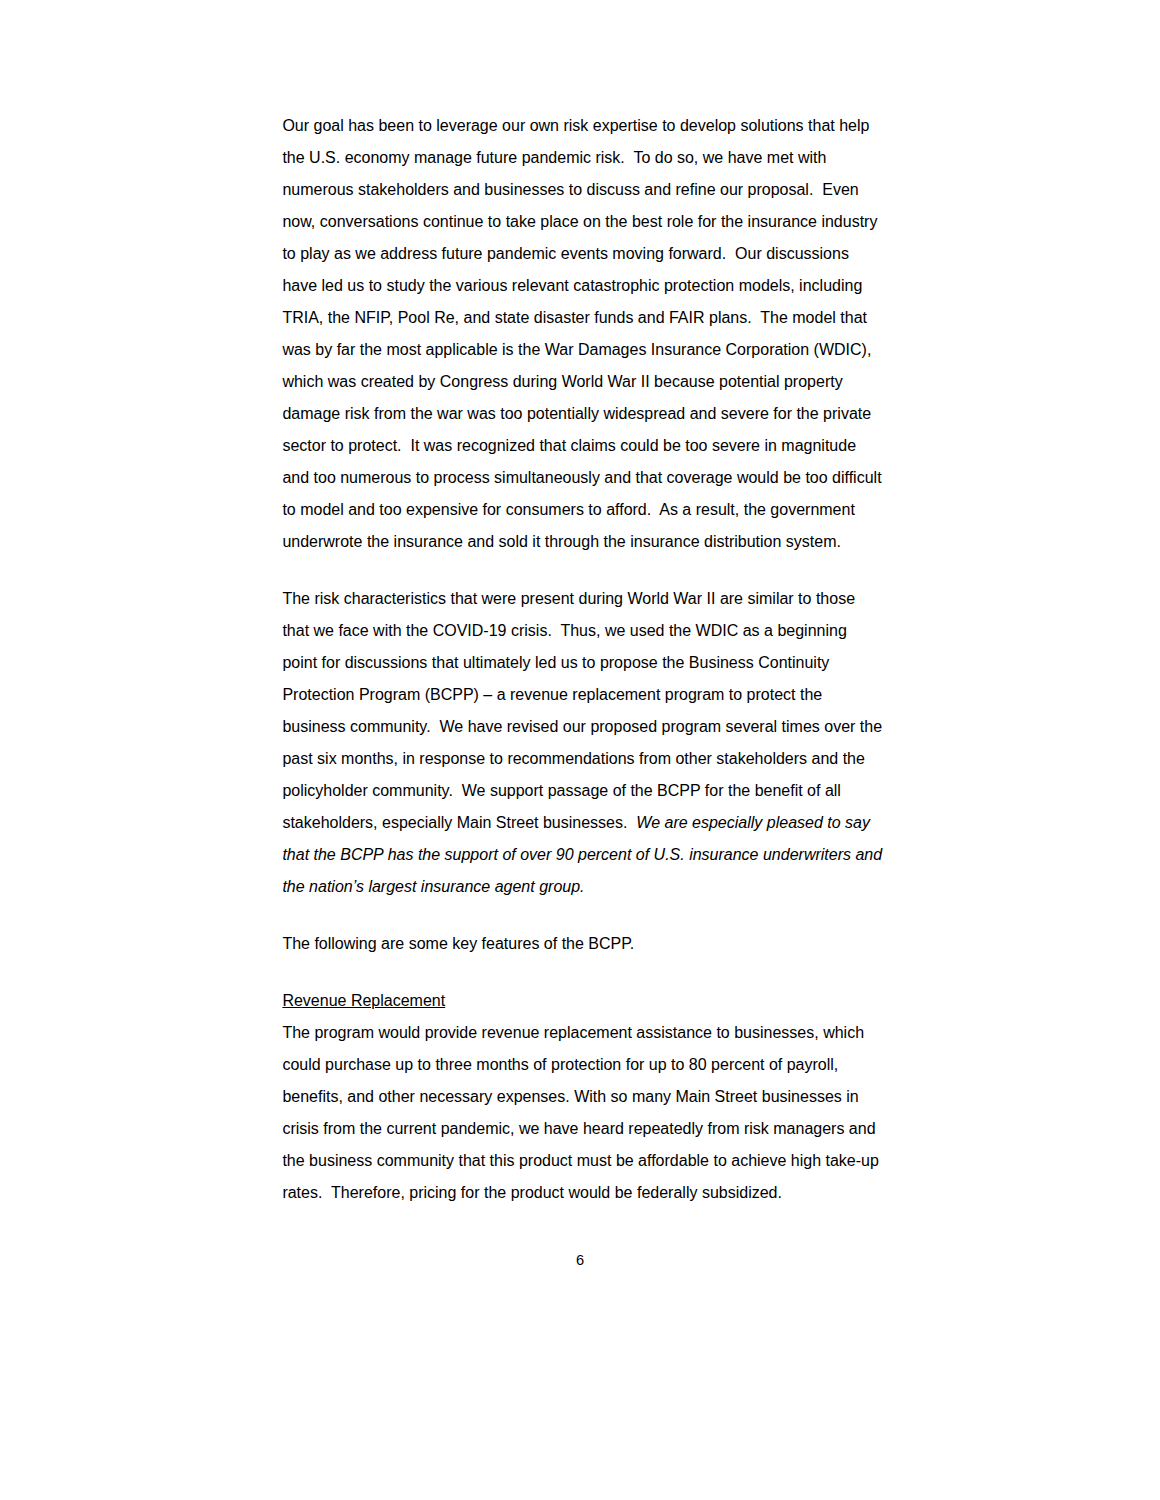Our goal has been to leverage our own risk expertise to develop solutions that help the U.S. economy manage future pandemic risk. To do so, we have met with numerous stakeholders and businesses to discuss and refine our proposal. Even now, conversations continue to take place on the best role for the insurance industry to play as we address future pandemic events moving forward. Our discussions have led us to study the various relevant catastrophic protection models, including TRIA, the NFIP, Pool Re, and state disaster funds and FAIR plans. The model that was by far the most applicable is the War Damages Insurance Corporation (WDIC), which was created by Congress during World War II because potential property damage risk from the war was too potentially widespread and severe for the private sector to protect. It was recognized that claims could be too severe in magnitude and too numerous to process simultaneously and that coverage would be too difficult to model and too expensive for consumers to afford. As a result, the government underwrote the insurance and sold it through the insurance distribution system.
The risk characteristics that were present during World War II are similar to those that we face with the COVID-19 crisis. Thus, we used the WDIC as a beginning point for discussions that ultimately led us to propose the Business Continuity Protection Program (BCPP) – a revenue replacement program to protect the business community. We have revised our proposed program several times over the past six months, in response to recommendations from other stakeholders and the policyholder community. We support passage of the BCPP for the benefit of all stakeholders, especially Main Street businesses. We are especially pleased to say that the BCPP has the support of over 90 percent of U.S. insurance underwriters and the nation’s largest insurance agent group.
The following are some key features of the BCPP.
Revenue Replacement
The program would provide revenue replacement assistance to businesses, which could purchase up to three months of protection for up to 80 percent of payroll, benefits, and other necessary expenses. With so many Main Street businesses in crisis from the current pandemic, we have heard repeatedly from risk managers and the business community that this product must be affordable to achieve high take-up rates. Therefore, pricing for the product would be federally subsidized.
6